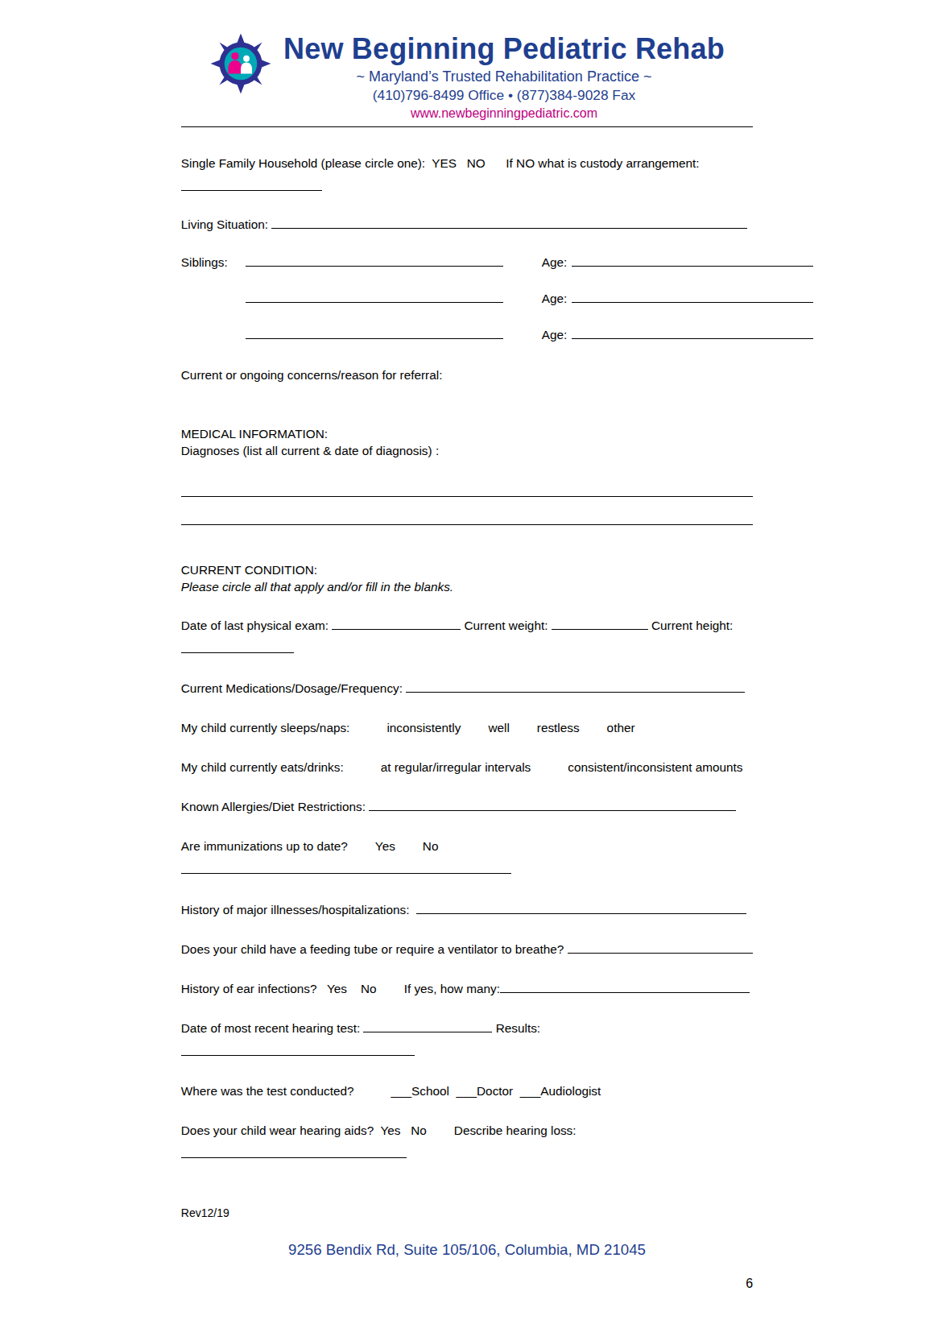New Beginning Pediatric Rehab
~ Maryland’s Trusted Rehabilitation Practice ~
(410)796-8499 Office • (877)384-9028 Fax
www.newbeginningpediatric.com
Single Family Household (please circle one): YES NO If NO what is custody arrangement:
Living Situation:
Siblings: Age:
Siblings: Age:
Siblings: Age:
Current or ongoing concerns/reason for referral:
MEDICAL INFORMATION:
Diagnoses (list all current & date of diagnosis) :
CURRENT CONDITION:
Please circle all that apply and/or fill in the blanks.
Date of last physical exam: Current weight: Current height:
Current Medications/Dosage/Frequency:
My child currently sleeps/naps: inconsistently well restless other
My child currently eats/drinks: at regular/irregular intervals consistent/inconsistent amounts
Known Allergies/Diet Restrictions:
Are immunizations up to date? Yes No
History of major illnesses/hospitalizations:
Does your child have a feeding tube or require a ventilator to breathe?
History of ear infections? Yes No If yes, how many:
Date of most recent hearing test: Results:
Where was the test conducted? ___School ___Doctor ___Audiologist
Does your child wear hearing aids? Yes No Describe hearing loss:
Rev12/19
9256 Bendix Rd, Suite 105/106, Columbia, MD 21045
6